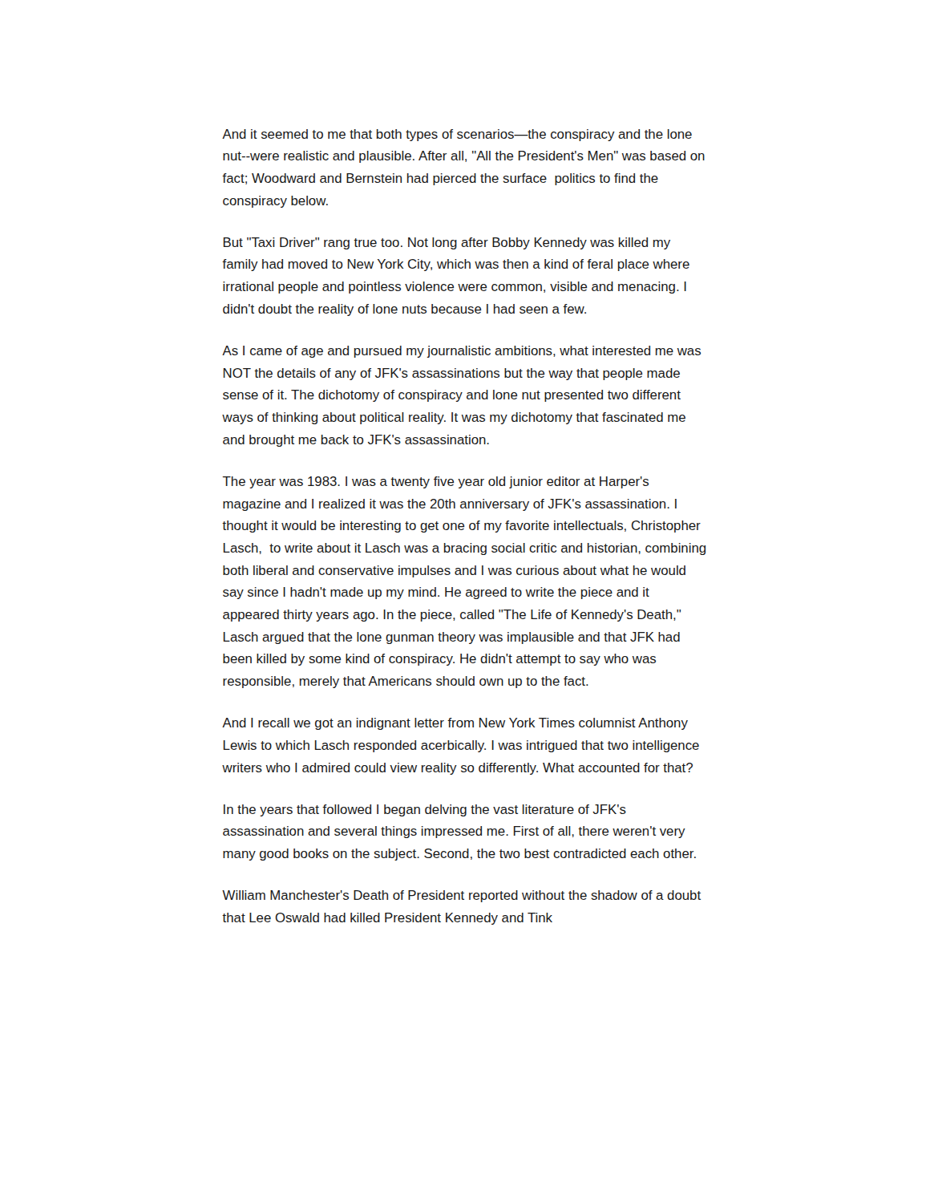And it seemed to me that both types of scenarios—the conspiracy and the lone nut--were realistic and plausible. After all, "All the President's Men" was based on fact; Woodward and Bernstein had pierced the surface politics to find the conspiracy below.
But "Taxi Driver" rang true too. Not long after Bobby Kennedy was killed my family had moved to New York City, which was then a kind of feral place where irrational people and pointless violence were common, visible and menacing. I didn't doubt the reality of lone nuts because I had seen a few.
As I came of age and pursued my journalistic ambitions, what interested me was NOT the details of any of JFK's assassinations but the way that people made sense of it. The dichotomy of conspiracy and lone nut presented two different ways of thinking about political reality. It was my dichotomy that fascinated me and brought me back to JFK's assassination.
The year was 1983. I was a twenty five year old junior editor at Harper's magazine and I realized it was the 20th anniversary of JFK's assassination. I thought it would be interesting to get one of my favorite intellectuals, Christopher Lasch, to write about it Lasch was a bracing social critic and historian, combining both liberal and conservative impulses and I was curious about what he would say since I hadn't made up my mind. He agreed to write the piece and it appeared thirty years ago. In the piece, called "The Life of Kennedy's Death," Lasch argued that the lone gunman theory was implausible and that JFK had been killed by some kind of conspiracy. He didn't attempt to say who was responsible, merely that Americans should own up to the fact.
And I recall we got an indignant letter from New York Times columnist Anthony Lewis to which Lasch responded acerbically. I was intrigued that two intelligence writers who I admired could view reality so differently. What accounted for that?
In the years that followed I began delving the vast literature of JFK's assassination and several things impressed me. First of all, there weren't very many good books on the subject. Second, the two best contradicted each other.
William Manchester's Death of President reported without the shadow of a doubt that Lee Oswald had killed President Kennedy and Tink